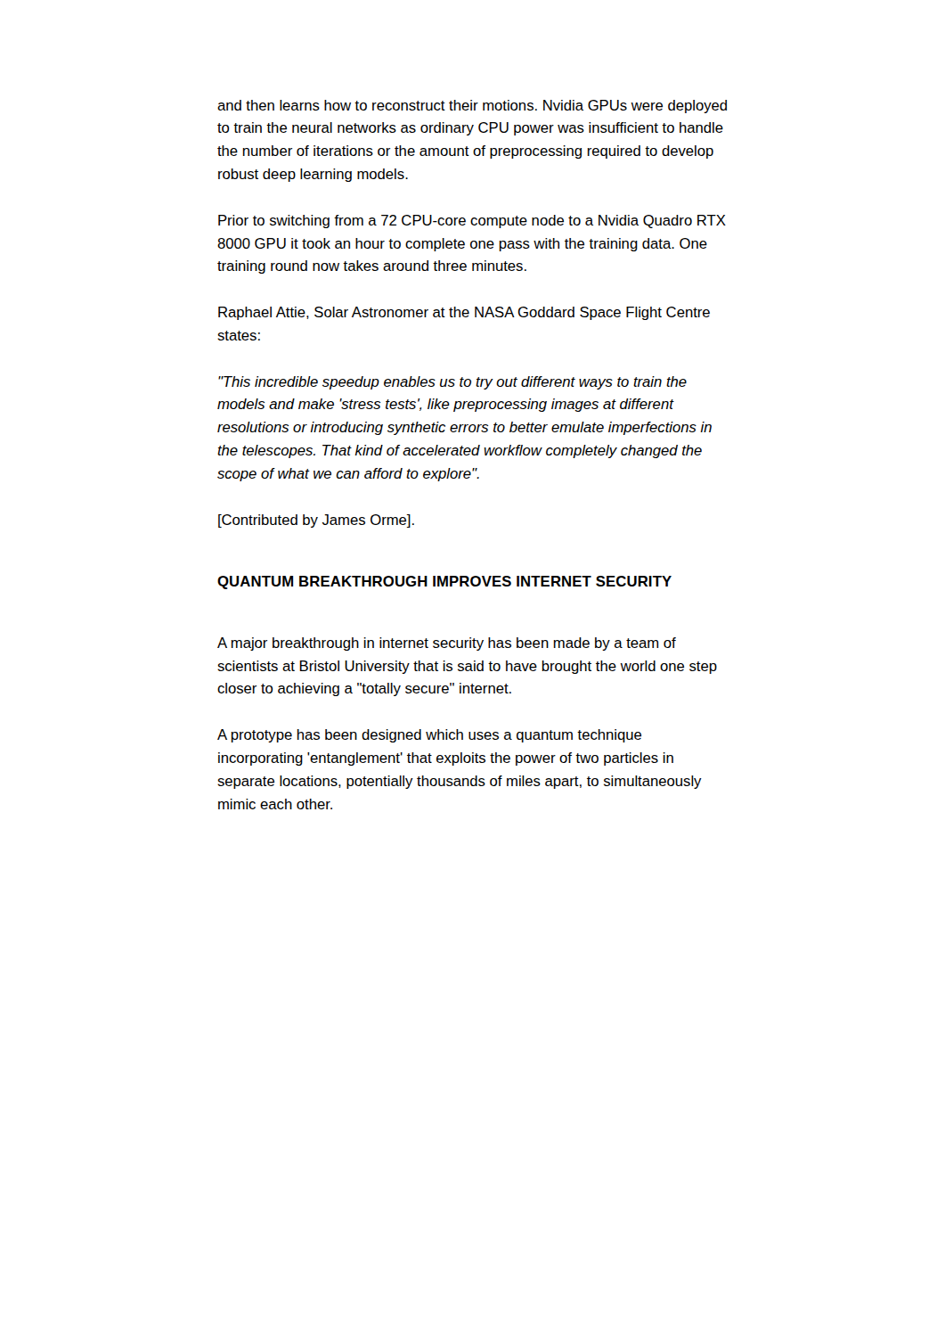and then learns how to reconstruct their motions. Nvidia GPUs were deployed to train the neural networks as ordinary CPU power was insufficient to handle the number of iterations or the amount of preprocessing required to develop robust deep learning models.
Prior to switching from a 72 CPU-core compute node to a Nvidia Quadro RTX 8000 GPU it took an hour to complete one pass with the training data. One training round now takes around three minutes.
Raphael Attie, Solar Astronomer at the NASA Goddard Space Flight Centre states:
"This incredible speedup enables us to try out different ways to train the models and make 'stress tests', like preprocessing images at different resolutions or introducing synthetic errors to better emulate imperfections in the telescopes. That kind of accelerated workflow completely changed the scope of what we can afford to explore".
[Contributed by James Orme].
QUANTUM BREAKTHROUGH IMPROVES INTERNET SECURITY
A major breakthrough in internet security has been made by a team of scientists at Bristol University that is said to have brought the world one step closer to achieving a "totally secure" internet.
A prototype has been designed which uses a quantum technique incorporating 'entanglement' that exploits the power of two particles in separate locations, potentially thousands of miles apart, to simultaneously mimic each other.